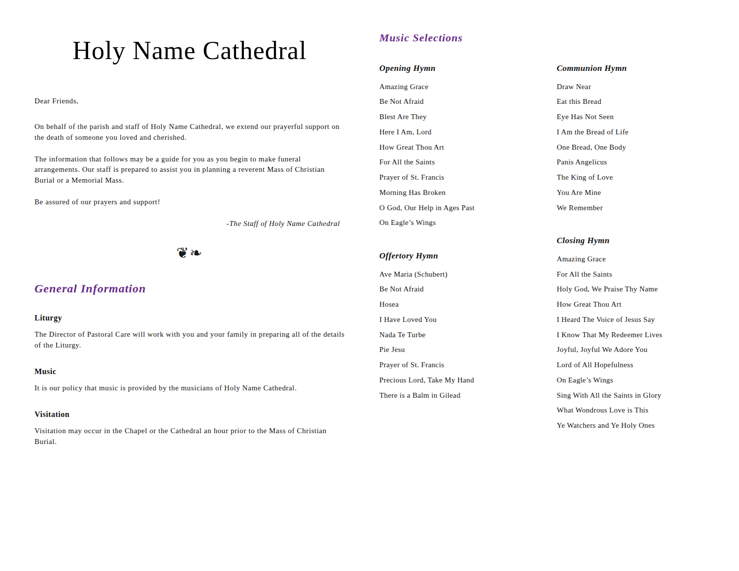Holy Name Cathedral
Dear Friends,
On behalf of the parish and staff of Holy Name Cathedral, we extend our prayerful support on the death of someone you loved and cherished.
The information that follows may be a guide for you as you begin to make funeral arrangements. Our staff is prepared to assist you in planning a reverent Mass of Christian Burial or a Memorial Mass.
Be assured of our prayers and support!
-The Staff of Holy Name Cathedral
❦❧
General Information
Liturgy
The Director of Pastoral Care will work with you and your family in preparing all of the details of the Liturgy.
Music
It is our policy that music is provided by the musicians of Holy Name Cathedral.
Visitation
Visitation may occur in the Chapel or the Cathedral an hour prior to the Mass of Christian Burial.
Music Selections
Opening Hymn
Amazing Grace
Be Not Afraid
Blest Are They
Here I Am, Lord
How Great Thou Art
For All the Saints
Prayer of St. Francis
Morning Has Broken
O God, Our Help in Ages Past
On Eagle’s Wings
Offertory Hymn
Ave Maria (Schubert)
Be Not Afraid
Hosea
I Have Loved You
Nada Te Turbe
Pie Jesu
Prayer of St. Francis
Precious Lord, Take My Hand
There is a Balm in Gilead
Communion Hymn
Draw Near
Eat this Bread
Eye Has Not Seen
I Am the Bread of Life
One Bread, One Body
Panis Angelicus
The King of Love
You Are Mine
We Remember
Closing Hymn
Amazing Grace
For All the Saints
Holy God, We Praise Thy Name
How Great Thou Art
I Heard The Voice of Jesus Say
I Know That My Redeemer Lives
Joyful, Joyful We Adore You
Lord of All Hopefulness
On Eagle’s Wings
Sing With All the Saints in Glory
What Wondrous Love is This
Ye Watchers and Ye Holy Ones